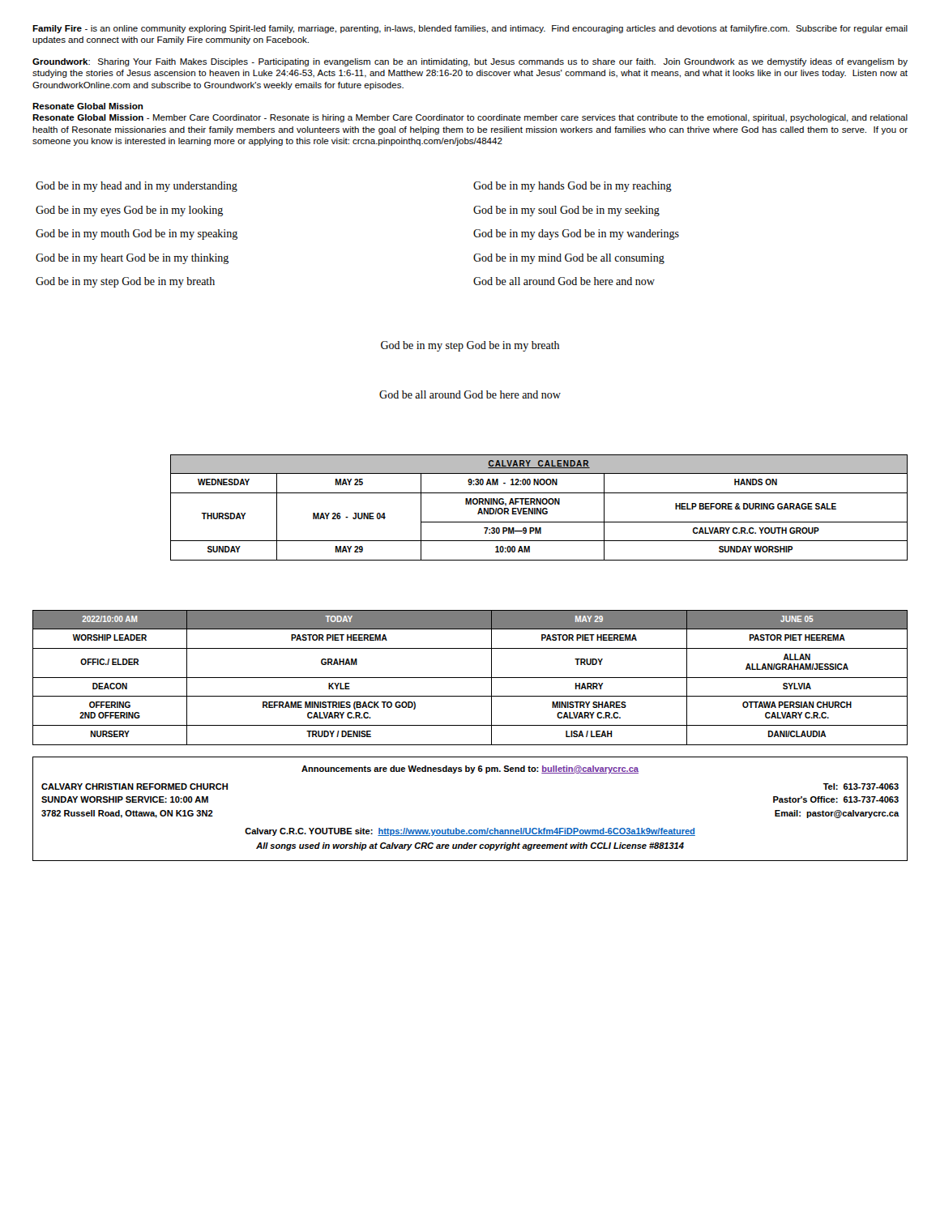Family Fire - is an online community exploring Spirit-led family, marriage, parenting, in-laws, blended families, and intimacy. Find encouraging articles and devotions at familyfire.com. Subscribe for regular email updates and connect with our Family Fire community on Facebook.
Groundwork: Sharing Your Faith Makes Disciples - Participating in evangelism can be an intimidating, but Jesus commands us to share our faith. Join Groundwork as we demystify ideas of evangelism by studying the stories of Jesus ascension to heaven in Luke 24:46-53, Acts 1:6-11, and Matthew 28:16-20 to discover what Jesus' command is, what it means, and what it looks like in our lives today. Listen now at GroundworkOnline.com and subscribe to Groundwork's weekly emails for future episodes.
Resonate Global Mission
Resonate Global Mission - Member Care Coordinator - Resonate is hiring a Member Care Coordinator to coordinate member care services that contribute to the emotional, spiritual, psychological, and relational health of Resonate missionaries and their family members and volunteers with the goal of helping them to be resilient mission workers and families who can thrive where God has called them to serve. If you or someone you know is interested in learning more or applying to this role visit: crcna.pinpointhq.com/en/jobs/48442
| God be in my head and in my understanding | God be in my hands God be in my reaching |
| God be in my eyes God be in my looking | God be in my soul God be in my seeking |
| God be in my mouth God be in my speaking | God be in my days God be in my wanderings |
| God be in my heart God be in my thinking | God be in my mind God be all consuming |
| God be in my step God be in my breath | God be all around God be here and now |
God be in my step God be in my breath
God be all around God be here and now
| CALVARY CALENDAR |
| WEDNESDAY | MAY 25 | 9:30 AM - 12:00 NOON | HANDS ON |
| THURSDAY | MAY 26 - JUNE 04 | MORNING, AFTERNOON AND/OR EVENING | HELP BEFORE & DURING GARAGE SALE |
| 7:30 PM—9 PM | CALVARY C.R.C. YOUTH GROUP |
| SUNDAY | MAY 29 | 10:00 AM | SUNDAY WORSHIP |
| 2022/10:00 AM | TODAY | MAY 29 | JUNE 05 |
| --- | --- | --- | --- |
| WORSHIP LEADER | PASTOR PIET HEEREMA | PASTOR PIET HEEREMA | PASTOR PIET HEEREMA |
| OFFIC./ ELDER | GRAHAM | TRUDY | ALLAN ALLAN/GRAHAM/JESSICA |
| DEACON | KYLE | HARRY | SYLVIA |
| OFFERING 2ND OFFERING | REFRAME MINISTRIES (BACK TO GOD) CALVARY C.R.C. | MINISTRY SHARES CALVARY C.R.C. | OTTAWA PERSIAN CHURCH CALVARY C.R.C. |
| NURSERY | TRUDY / DENISE | LISA / LEAH | DANI/CLAUDIA |
Announcements are due Wednesdays by 6 pm. Send to: bulletin@calvarycrc.ca
CALVARY CHRISTIAN REFORMED CHURCH
SUNDAY WORSHIP SERVICE: 10:00 AM
3782 Russell Road, Ottawa, ON K1G 3N2
Tel: 613-737-4063
Pastor's Office: 613-737-4063
Email: pastor@calvarycrc.ca
Calvary C.R.C. YOUTUBE site: https://www.youtube.com/channel/UCkfm4FiDPowmd-6CO3a1k9w/featured
All songs used in worship at Calvary CRC are under copyright agreement with CCLI License #881314